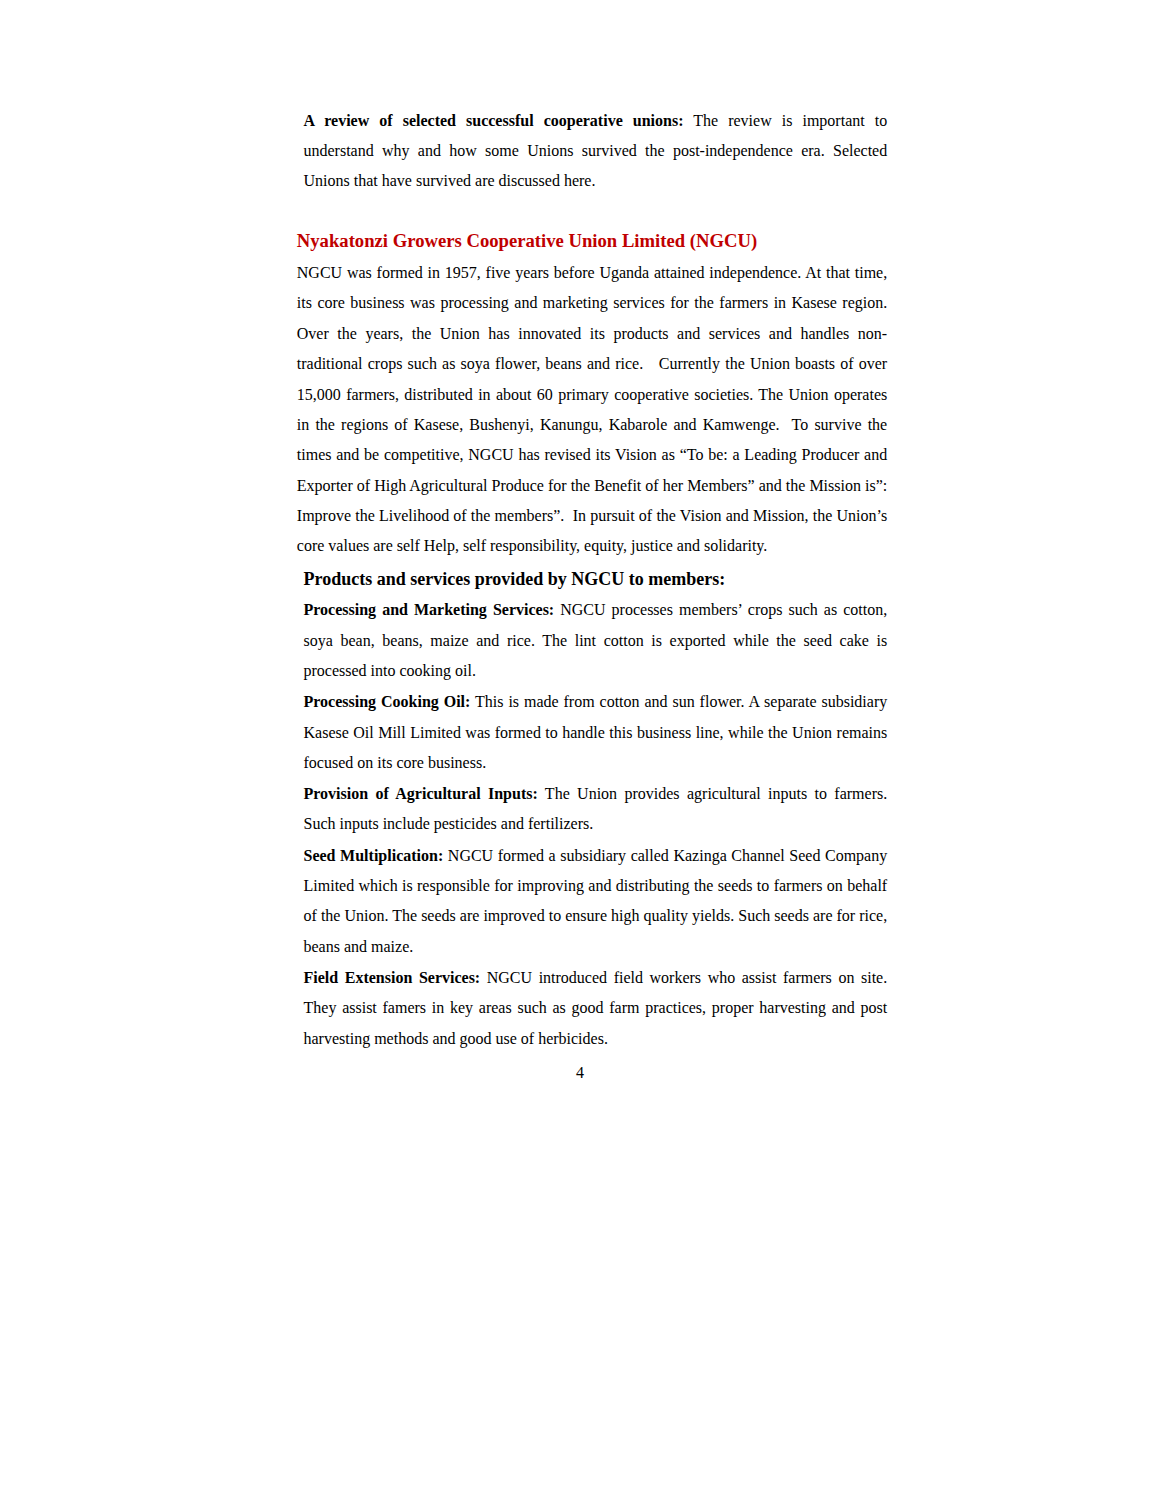A review of selected successful cooperative unions: The review is important to understand why and how some Unions survived the post-independence era. Selected Unions that have survived are discussed here.
Nyakatonzi Growers Cooperative Union Limited (NGCU)
NGCU was formed in 1957, five years before Uganda attained independence. At that time, its core business was processing and marketing services for the farmers in Kasese region. Over the years, the Union has innovated its products and services and handles non-traditional crops such as soya flower, beans and rice. Currently the Union boasts of over 15,000 farmers, distributed in about 60 primary cooperative societies. The Union operates in the regions of Kasese, Bushenyi, Kanungu, Kabarole and Kamwenge. To survive the times and be competitive, NGCU has revised its Vision as “To be: a Leading Producer and Exporter of High Agricultural Produce for the Benefit of her Members” and the Mission is”: Improve the Livelihood of the members”. In pursuit of the Vision and Mission, the Union’s core values are self Help, self responsibility, equity, justice and solidarity.
Products and services provided by NGCU to members:
Processing and Marketing Services: NGCU processes members’ crops such as cotton, soya bean, beans, maize and rice. The lint cotton is exported while the seed cake is processed into cooking oil.
Processing Cooking Oil: This is made from cotton and sun flower. A separate subsidiary Kasese Oil Mill Limited was formed to handle this business line, while the Union remains focused on its core business.
Provision of Agricultural Inputs: The Union provides agricultural inputs to farmers. Such inputs include pesticides and fertilizers.
Seed Multiplication: NGCU formed a subsidiary called Kazinga Channel Seed Company Limited which is responsible for improving and distributing the seeds to farmers on behalf of the Union. The seeds are improved to ensure high quality yields. Such seeds are for rice, beans and maize.
Field Extension Services: NGCU introduced field workers who assist farmers on site. They assist famers in key areas such as good farm practices, proper harvesting and post harvesting methods and good use of herbicides.
4